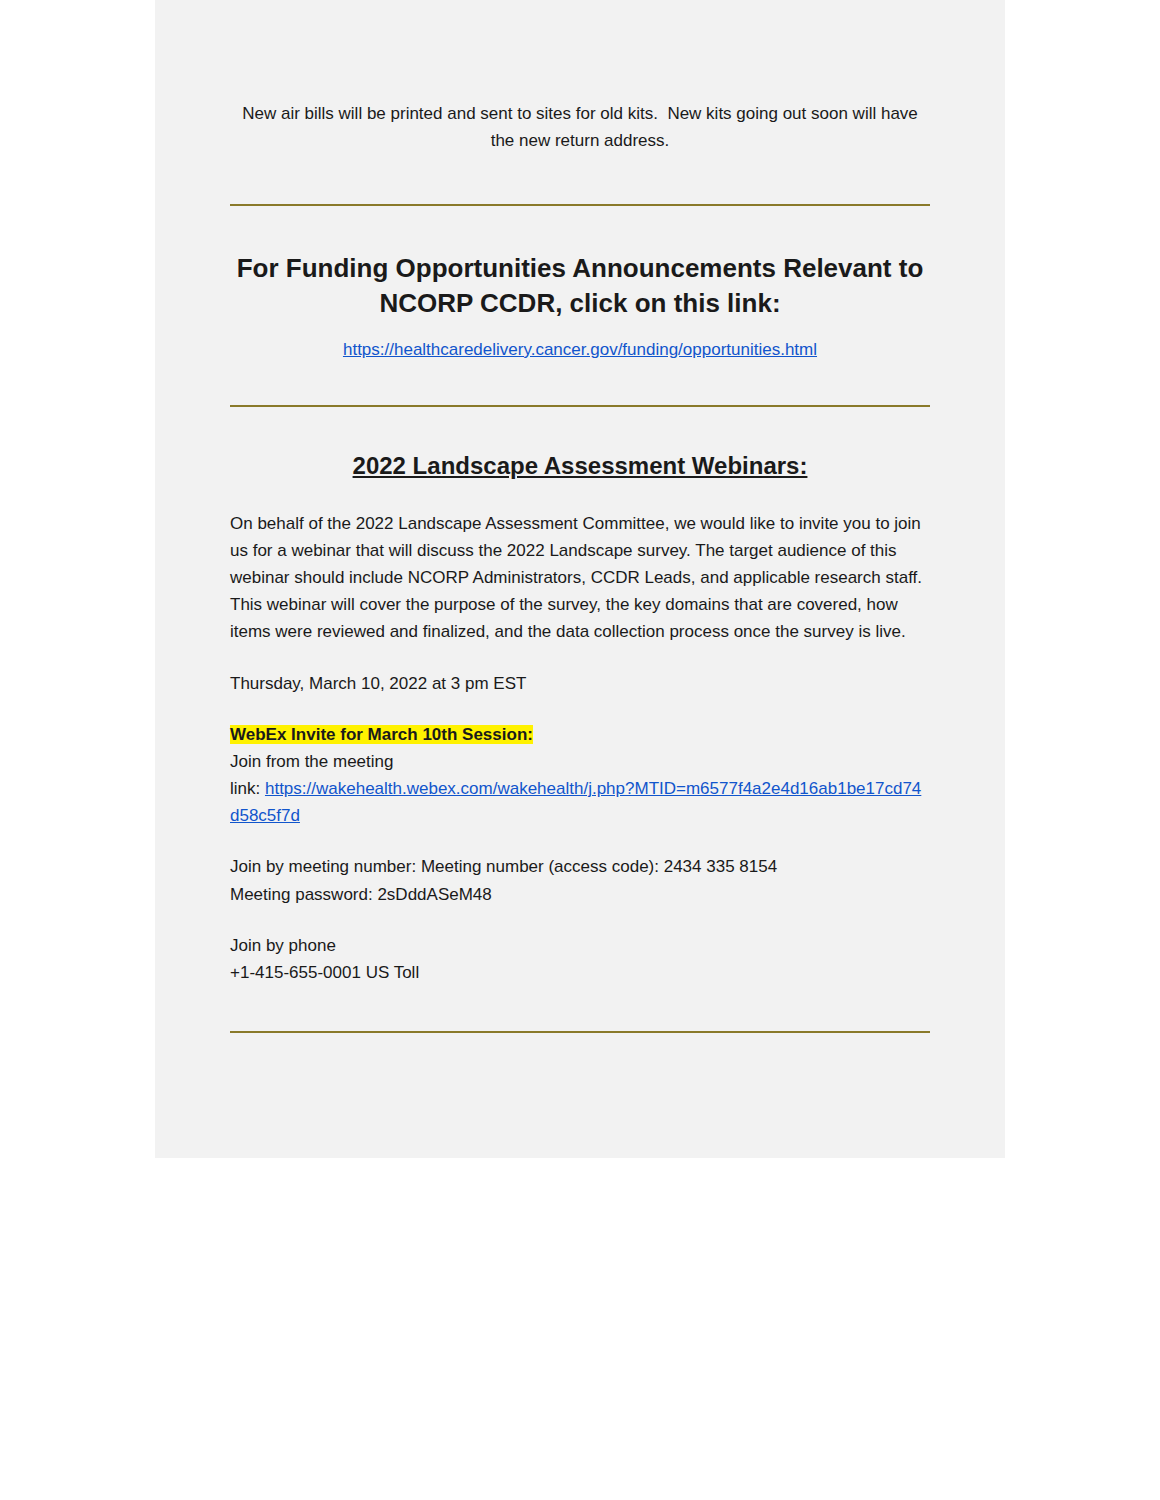New air bills will be printed and sent to sites for old kits. New kits going out soon will have the new return address.
For Funding Opportunities Announcements Relevant to NCORP CCDR, click on this link:
https://healthcaredelivery.cancer.gov/funding/opportunities.html
2022 Landscape Assessment Webinars:
On behalf of the 2022 Landscape Assessment Committee, we would like to invite you to join us for a webinar that will discuss the 2022 Landscape survey. The target audience of this webinar should include NCORP Administrators, CCDR Leads, and applicable research staff. This webinar will cover the purpose of the survey, the key domains that are covered, how items were reviewed and finalized, and the data collection process once the survey is live.
Thursday, March 10, 2022 at 3 pm EST
WebEx Invite for March 10th Session:
Join from the meeting
link: https://wakehealth.webex.com/wakehealth/j.php?MTID=m6577f4a2e4d16ab1be17cd74d58c5f7d
Join by meeting number: Meeting number (access code): 2434 335 8154
Meeting password: 2sDddASeM48
Join by phone
+1-415-655-0001 US Toll